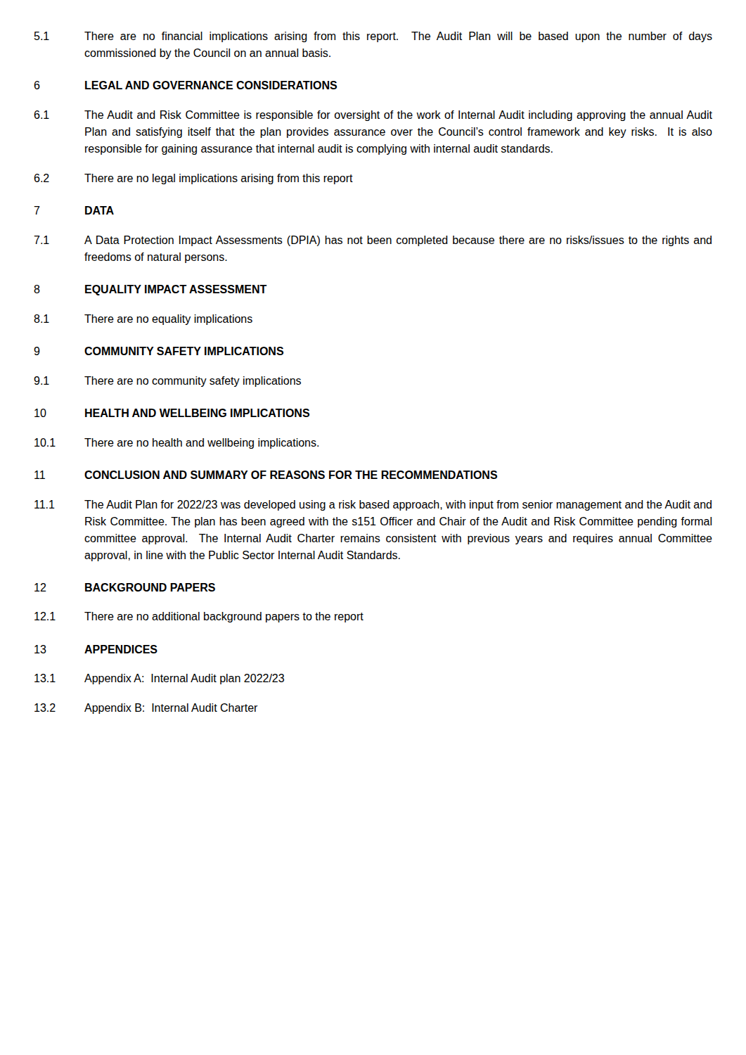5.1
There are no financial implications arising from this report. The Audit Plan will be based upon the number of days commissioned by the Council on an annual basis.
6 Legal and Governance Considerations
6.1
The Audit and Risk Committee is responsible for oversight of the work of Internal Audit including approving the annual Audit Plan and satisfying itself that the plan provides assurance over the Council’s control framework and key risks. It is also responsible for gaining assurance that internal audit is complying with internal audit standards.
6.2
There are no legal implications arising from this report
7 Data
7.1
A Data Protection Impact Assessments (DPIA) has not been completed because there are no risks/issues to the rights and freedoms of natural persons.
8 Equality Impact Assessment
8.1
There are no equality implications
9 Community Safety Implications
9.1
There are no community safety implications
10 Health and Wellbeing Implications
10.1
There are no health and wellbeing implications.
11 Conclusion and Summary of Reasons for the Recommendations
11.1
The Audit Plan for 2022/23 was developed using a risk based approach, with input from senior management and the Audit and Risk Committee. The plan has been agreed with the s151 Officer and Chair of the Audit and Risk Committee pending formal committee approval. The Internal Audit Charter remains consistent with previous years and requires annual Committee approval, in line with the Public Sector Internal Audit Standards.
12 Background Papers
12.1
There are no additional background papers to the report
13 Appendices
13.1
Appendix A: Internal Audit plan 2022/23
13.2
Appendix B: Internal Audit Charter